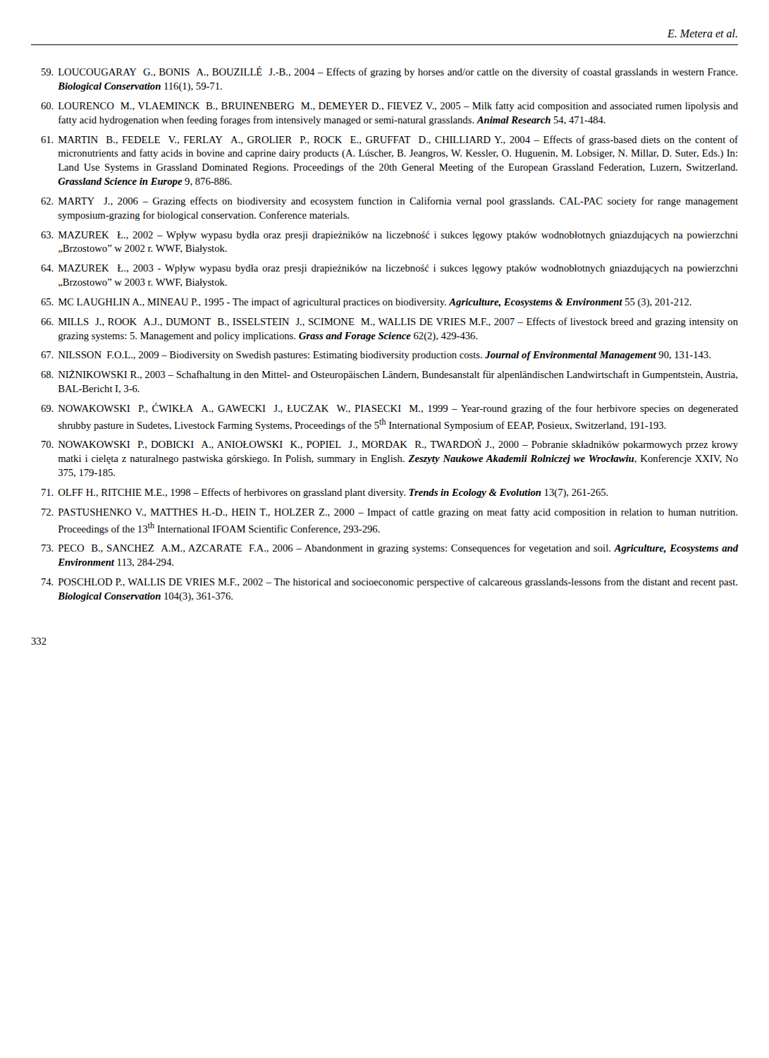E. Metera et al.
59. LOUCOUGARAY G., BONIS A., BOUZILLÉ J.-B., 2004 – Effects of grazing by horses and/or cattle on the diversity of coastal grasslands in western France. Biological Conservation 116(1), 59-71.
60. LOURENCO M., VLAEMINCK B., BRUINENBERG M., DEMEYER D., FIEVEZ V., 2005 – Milk fatty acid composition and associated rumen lipolysis and fatty acid hydrogenation when feeding forages from intensively managed or semi-natural grasslands. Animal Research 54, 471-484.
61. MARTIN B., FEDELE V., FERLAY A., GROLIER P., ROCK E., GRUFFAT D., CHILLIARD Y., 2004 – Effects of grass-based diets on the content of micronutrients and fatty acids in bovine and caprine dairy products (A. Lúscher, B. Jeangros, W. Kessler, O. Huguenin, M. Lobsiger, N. Millar, D. Suter, Eds.) In: Land Use Systems in Grassland Dominated Regions. Proceedings of the 20th General Meeting of the European Grassland Federation, Luzern, Switzerland. Grassland Science in Europe 9, 876-886.
62. MARTY J., 2006 – Grazing effects on biodiversity and ecosystem function in California vernal pool grasslands. CAL-PAC society for range management symposium-grazing for biological conservation. Conference materials.
63. MAZUREK Ł., 2002 – Wpływ wypasu bydła oraz presji drapieżników na liczebność i sukces lęgowy ptaków wodnobłotnych gniazdujących na powierzchni „Brzostowo” w 2002 r. WWF, Białystok.
64. MAZUREK Ł., 2003 - Wpływ wypasu bydła oraz presji drapieżników na liczebność i sukces lęgowy ptaków wodnobłotnych gniazdujących na powierzchni „Brzostowo” w 2003 r. WWF, Białystok.
65. MC LAUGHLIN A., MINEAU P., 1995 - The impact of agricultural practices on biodiversity. Agriculture, Ecosystems & Environment 55 (3), 201-212.
66. MILLS J., ROOK A.J., DUMONT B., ISSELSTEIN J., SCIMONE M., WALLIS DE VRIES M.F., 2007 – Effects of livestock breed and grazing intensity on grazing systems: 5. Management and policy implications. Grass and Forage Science 62(2), 429-436.
67. NILSSON F.O.L., 2009 – Biodiversity on Swedish pastures: Estimating biodiversity production costs. Journal of Environmental Management 90, 131-143.
68. NIŻNIKOWSKI R., 2003 – Schafhaltung in den Mittel- and Osteuropäischen Ländern, Bundesanstalt für alpenländischen Landwirtschaft in Gumpentstein, Austria, BAL-Bericht I, 3-6.
69. NOWAKOWSKI P., ĆWIKŁA A., GAWECKI J., ŁUCZAK W., PIASECKI M., 1999 – Year-round grazing of the four herbivore species on degenerated shrubby pasture in Sudetes, Livestock Farming Systems, Proceedings of the 5th International Symposium of EEAP, Posieux, Switzerland, 191-193.
70. NOWAKOWSKI P., DOBICKI A., ANIOŁOWSKI K., POPIEL J., MORDAK R., TWARDOŃ J., 2000 – Pobranie składników pokarmowych przez krowy matki i cielęta z naturalnego pastwiska górskiego. In Polish, summary in English. Zeszyty Naukowe Akademii Rolniczej we Wrocławiu, Konferencje XXIV, No 375, 179-185.
71. OLFF H., RITCHIE M.E., 1998 – Effects of herbivores on grassland plant diversity. Trends in Ecology & Evolution 13(7), 261-265.
72. PASTUSHENKO V., MATTHES H.-D., HEIN T., HOLZER Z., 2000 – Impact of cattle grazing on meat fatty acid composition in relation to human nutrition. Proceedings of the 13th International IFOAM Scientific Conference, 293-296.
73. PECO B., SANCHEZ A.M., AZCARATE F.A., 2006 – Abandonment in grazing systems: Consequences for vegetation and soil. Agriculture, Ecosystems and Environment 113, 284-294.
74. POSCHLOD P., WALLIS DE VRIES M.F., 2002 – The historical and socioeconomic perspective of calcareous grasslands-lessons from the distant and recent past. Biological Conservation 104(3), 361-376.
332